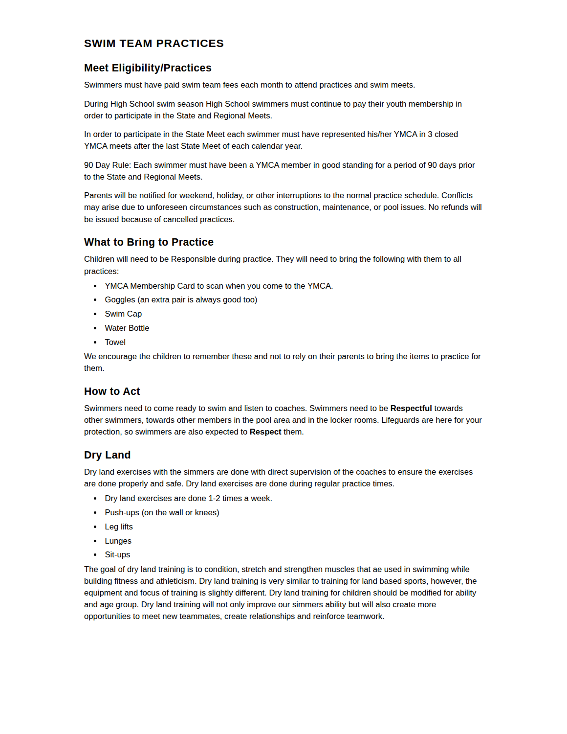SWIM TEAM PRACTICES
Meet Eligibility/Practices
Swimmers must have paid swim team fees each month to attend practices and swim meets.
During High School swim season High School swimmers must continue to pay their youth membership in order to participate in the State and Regional Meets.
In order to participate in the State Meet each swimmer must have represented his/her YMCA in 3 closed YMCA meets after the last State Meet of each calendar year.
90 Day Rule: Each swimmer must have been a YMCA member in good standing for a period of 90 days prior to the State and Regional Meets.
Parents will be notified for weekend, holiday, or other interruptions to the normal practice schedule. Conflicts may arise due to unforeseen circumstances such as construction, maintenance, or pool issues. No refunds will be issued because of cancelled practices.
What to Bring to Practice
Children will need to be Responsible during practice. They will need to bring the following with them to all practices:
YMCA Membership Card to scan when you come to the YMCA.
Goggles (an extra pair is always good too)
Swim Cap
Water Bottle
Towel
We encourage the children to remember these and not to rely on their parents to bring the items to practice for them.
How to Act
Swimmers need to come ready to swim and listen to coaches. Swimmers need to be Respectful towards other swimmers, towards other members in the pool area and in the locker rooms. Lifeguards are here for your protection, so swimmers are also expected to Respect them.
Dry Land
Dry land exercises with the simmers are done with direct supervision of the coaches to ensure the exercises are done properly and safe. Dry land exercises are done during regular practice times.
Dry land exercises are done 1-2 times a week.
Push-ups (on the wall or knees)
Leg lifts
Lunges
Sit-ups
The goal of dry land training is to condition, stretch and strengthen muscles that ae used in swimming while building fitness and athleticism. Dry land training is very similar to training for land based sports, however, the equipment and focus of training is slightly different. Dry land training for children should be modified for ability and age group. Dry land training will not only improve our simmers ability but will also create more opportunities to meet new teammates, create relationships and reinforce teamwork.